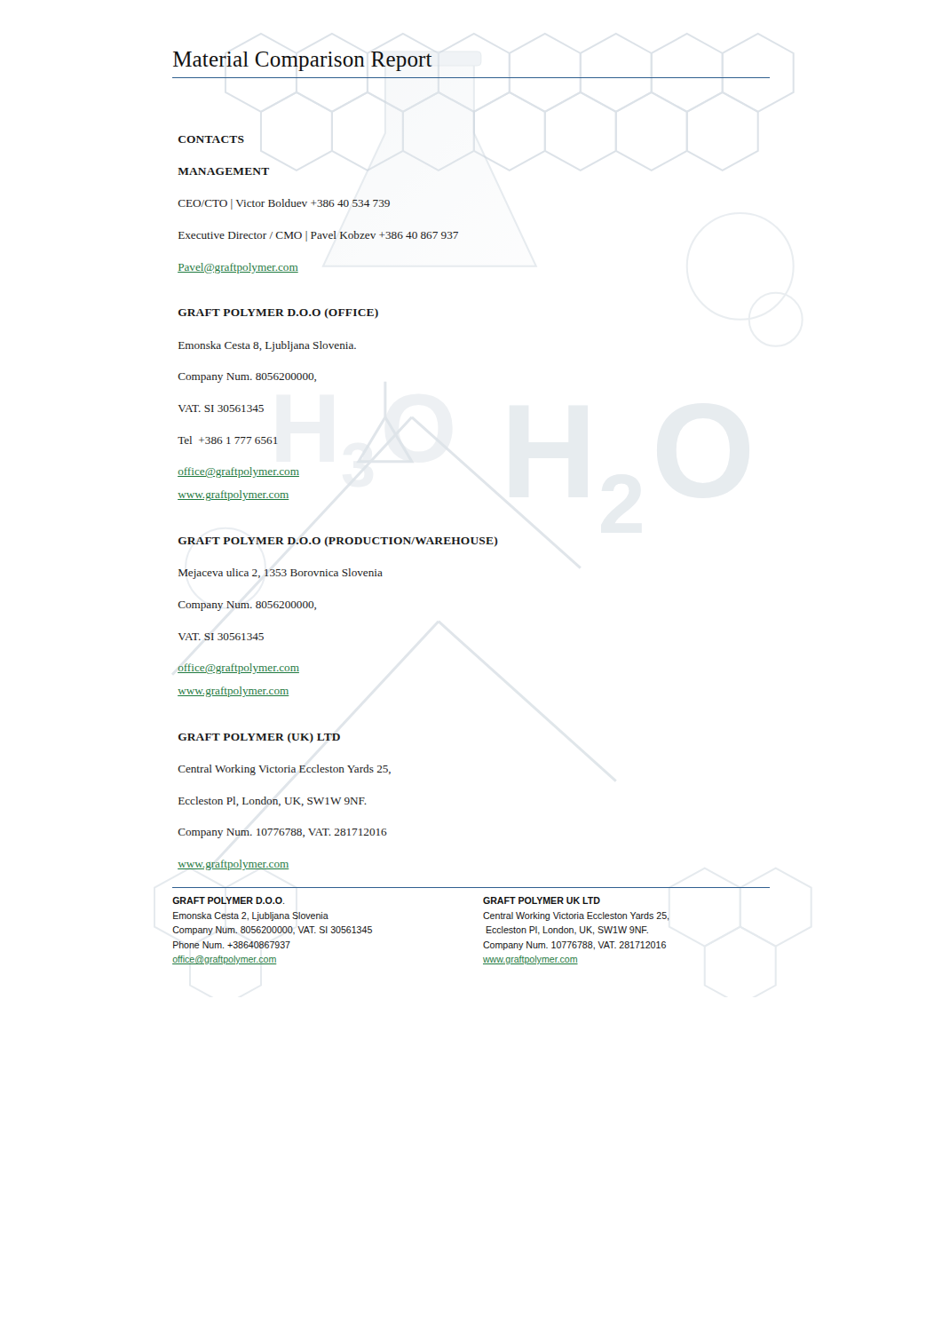H 2 O H 3 O
Material Comparison Report
CONTACTS
MANAGEMENT
CEO/CTO | Victor Bolduev +386 40 534 739
Executive Director / CMO | Pavel Kobzev +386 40 867 937
Pavel@graftpolymer.com
GRAFT POLYMER D.O.O (OFFICE)
Emonska Cesta 8, Ljubljana Slovenia.
Company Num. 8056200000,
VAT. SI 30561345
Tel +386 1 777 6561
office@graftpolymer.com
www.graftpolymer.com
GRAFT POLYMER D.O.O (PRODUCTION/WAREHOUSE)
Mejaceva ulica 2, 1353 Borovnica Slovenia
Company Num. 8056200000,
VAT. SI 30561345
office@graftpolymer.com
www.graftpolymer.com
GRAFT POLYMER (UK) LTD
Central Working Victoria Eccleston Yards 25,
Eccleston Pl, London, UK, SW1W 9NF.
Company Num. 10776788, VAT. 281712016
www.graftpolymer.com
GRAFT POLYMER D.O.O.
Emonska Cesta 2, Ljubljana Slovenia
Company Num. 8056200000, VAT. SI 30561345
Phone Num. +38640867937
office@graftpolymer.com
GRAFT POLYMER UK LTD
Central Working Victoria Eccleston Yards 25,
Eccleston Pl, London, UK, SW1W 9NF.
Company Num. 10776788, VAT. 281712016
www.graftpolymer.com